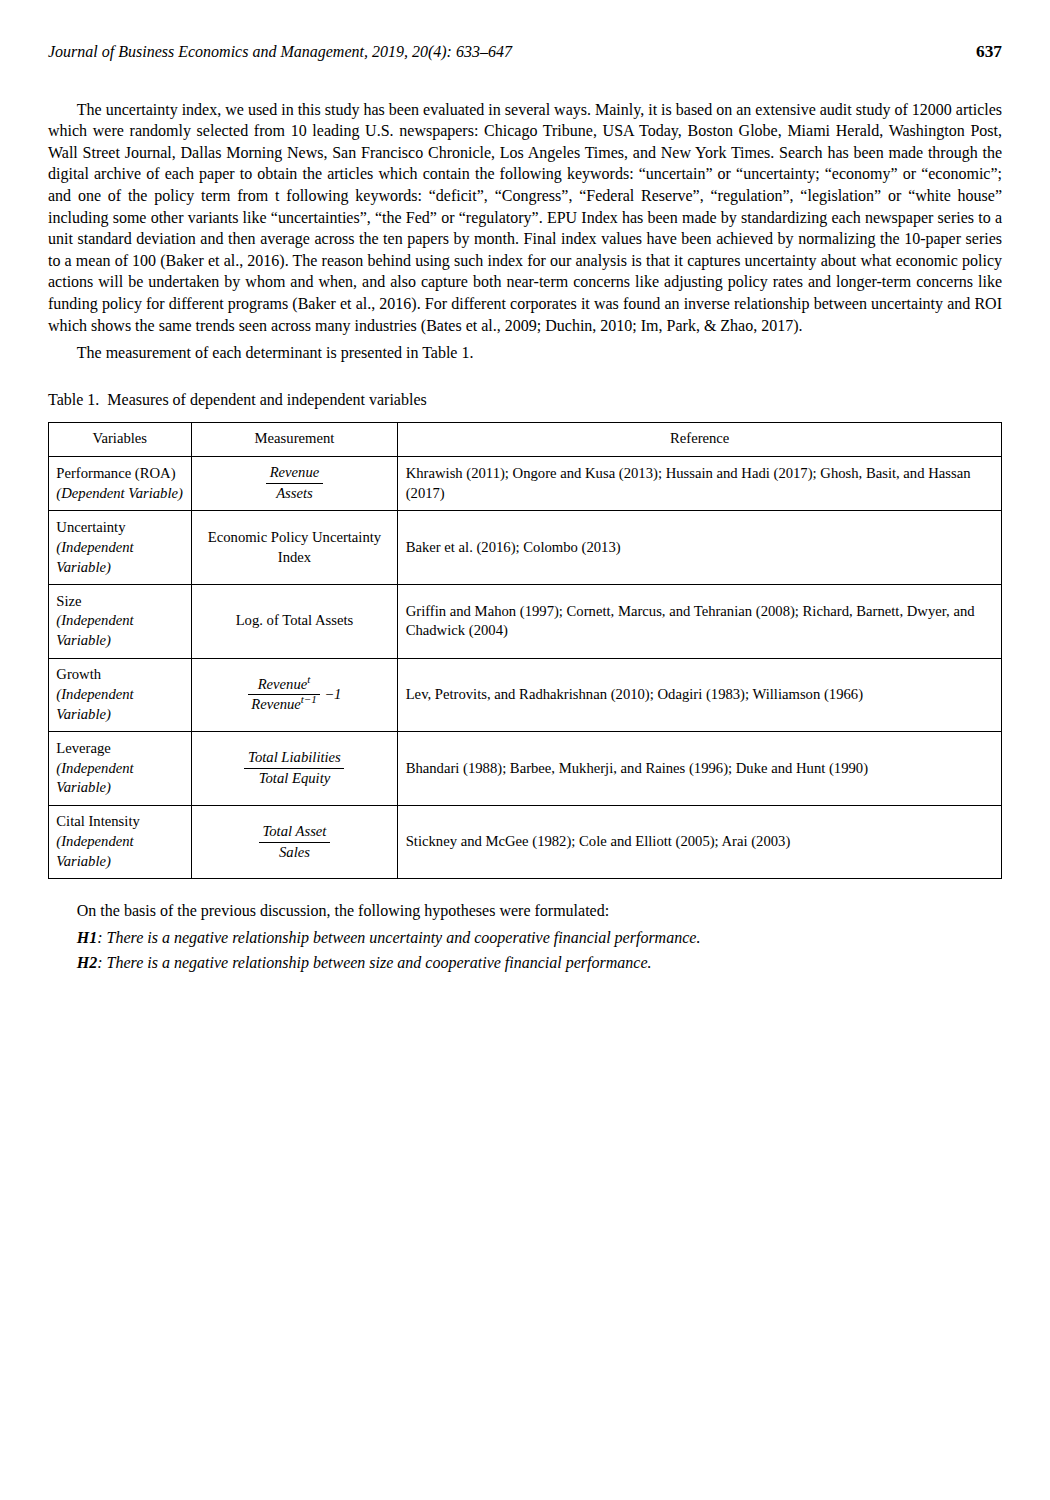Journal of Business Economics and Management, 2019, 20(4): 633–647 637
The uncertainty index, we used in this study has been evaluated in several ways. Mainly, it is based on an extensive audit study of 12000 articles which were randomly selected from 10 leading U.S. newspapers: Chicago Tribune, USA Today, Boston Globe, Miami Herald, Washington Post, Wall Street Journal, Dallas Morning News, San Francisco Chronicle, Los Angeles Times, and New York Times. Search has been made through the digital archive of each paper to obtain the articles which contain the following keywords: “uncertain” or “uncertainty; “economy” or “economic”; and one of the policy term from t following keywords: “deficit”, “Congress”, “Federal Reserve”, “regulation”, “legislation” or “white house” including some other variants like “uncertainties”, “the Fed” or “regulatory”. EPU Index has been made by standardizing each newspaper series to a unit standard deviation and then average across the ten papers by month. Final index values have been achieved by normalizing the 10-paper series to a mean of 100 (Baker et al., 2016). The reason behind using such index for our analysis is that it captures uncertainty about what economic policy actions will be undertaken by whom and when, and also capture both near-term concerns like adjusting policy rates and longer-term concerns like funding policy for different programs (Baker et al., 2016). For different corporates it was found an inverse relationship between uncertainty and ROI which shows the same trends seen across many industries (Bates et al., 2009; Duchin, 2010; Im, Park, & Zhao, 2017).
The measurement of each determinant is presented in Table 1.
Table 1. Measures of dependent and independent variables
| Variables | Measurement | Reference |
| --- | --- | --- |
| Performance (ROA) (Dependent Variable) | Revenue Assets | Khrawish (2011); Ongore and Kusa (2013); Hussain and Hadi (2017); Ghosh, Basit, and Hassan (2017) |
| Uncertainty (Independent Variable) | Economic Policy Uncertainty Index | Baker et al. (2016); Colombo (2013) |
| Size (Independent Variable) | Log. of Total Assets | Griffin and Mahon (1997); Cornett, Marcus, and Tehranian (2008); Richard, Barnett, Dwyer, and Chadwick (2004) |
| Growth (Independent Variable) | Revenue t Revenue t−1 −1 | Lev, Petrovits, and Radhakrishnan (2010); Odagiri (1983); Williamson (1966) |
| Leverage (Independent Variable) | Total Liabilities Total Equity | Bhandari (1988); Barbee, Mukherji, and Raines (1996); Duke and Hunt (1990) |
| Cital Intensity (Independent Variable) | Total Asset Sales | Stickney and McGee (1982); Cole and Elliott (2005); Arai (2003) |
On the basis of the previous discussion, the following hypotheses were formulated:
H1: There is a negative relationship between uncertainty and cooperative financial performance.
H2: There is a negative relationship between size and cooperative financial performance.